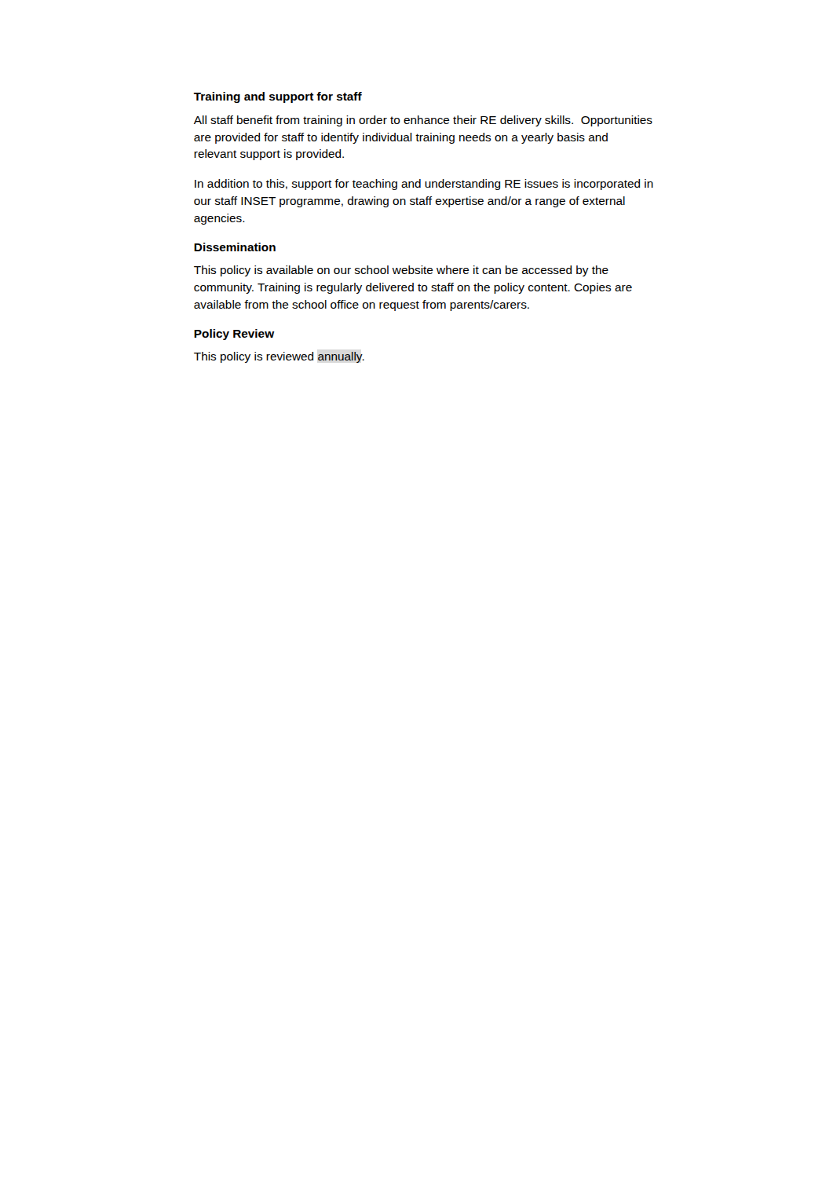Training and support for staff
All staff benefit from training in order to enhance their RE delivery skills. Opportunities are provided for staff to identify individual training needs on a yearly basis and relevant support is provided.
In addition to this, support for teaching and understanding RE issues is incorporated in our staff INSET programme, drawing on staff expertise and/or a range of external agencies.
Dissemination
This policy is available on our school website where it can be accessed by the community. Training is regularly delivered to staff on the policy content. Copies are available from the school office on request from parents/carers.
Policy Review
This policy is reviewed annually.